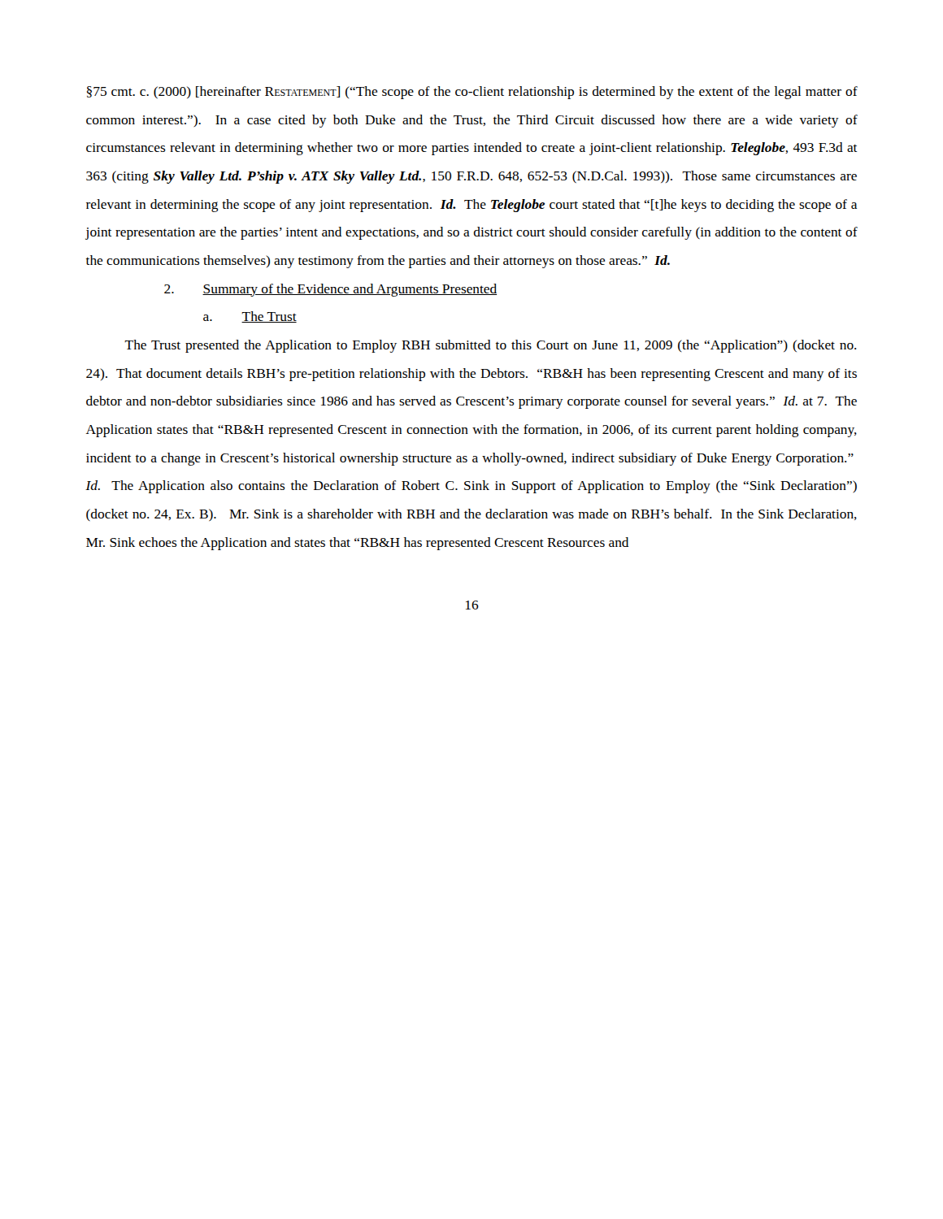§75 cmt. c. (2000) [hereinafter Restatement] (“The scope of the co-client relationship is determined by the extent of the legal matter of common interest.”). In a case cited by both Duke and the Trust, the Third Circuit discussed how there are a wide variety of circumstances relevant in determining whether two or more parties intended to create a joint-client relationship. Teleglobe, 493 F.3d at 363 (citing Sky Valley Ltd. P’ship v. ATX Sky Valley Ltd., 150 F.R.D. 648, 652-53 (N.D.Cal. 1993)). Those same circumstances are relevant in determining the scope of any joint representation. Id. The Teleglobe court stated that “[t]he keys to deciding the scope of a joint representation are the parties’ intent and expectations, and so a district court should consider carefully (in addition to the content of the communications themselves) any testimony from the parties and their attorneys on those areas.” Id.
2. Summary of the Evidence and Arguments Presented
a. The Trust
The Trust presented the Application to Employ RBH submitted to this Court on June 11, 2009 (the “Application”) (docket no. 24). That document details RBH’s pre-petition relationship with the Debtors. “RB&H has been representing Crescent and many of its debtor and non-debtor subsidiaries since 1986 and has served as Crescent’s primary corporate counsel for several years.” Id. at 7. The Application states that “RB&H represented Crescent in connection with the formation, in 2006, of its current parent holding company, incident to a change in Crescent’s historical ownership structure as a wholly-owned, indirect subsidiary of Duke Energy Corporation.” Id. The Application also contains the Declaration of Robert C. Sink in Support of Application to Employ (the “Sink Declaration”) (docket no. 24, Ex. B). Mr. Sink is a shareholder with RBH and the declaration was made on RBH’s behalf. In the Sink Declaration, Mr. Sink echoes the Application and states that “RB&H has represented Crescent Resources and
16